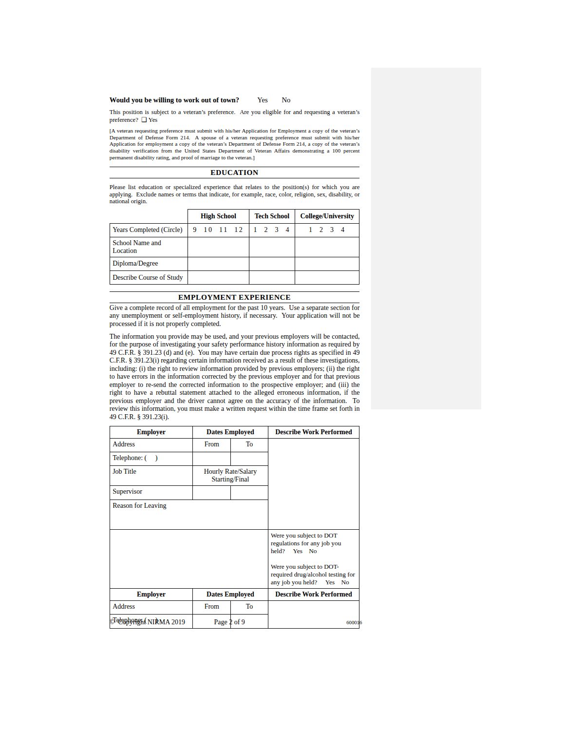Would you be willing to work out of town? Yes No
This position is subject to a veteran’s preference. Are you eligible for and requesting a veteran’s preference? ❑ Yes
[A veteran requesting preference must submit with his/her Application for Employment a copy of the veteran’s Department of Defense Form 214. A spouse of a veteran requesting preference must submit with his/her Application for employment a copy of the veteran’s Department of Defense Form 214, a copy of the veteran’s disability verification from the United States Department of Veteran Affairs demonstrating a 100 percent permanent disability rating, and proof of marriage to the veteran.]
EDUCATION
Please list education or specialized experience that relates to the position(s) for which you are applying. Exclude names or terms that indicate, for example, race, color, religion, sex, disability, or national origin.
| | High School | Tech School | College/University |
| Years Completed (Circle) | 9 10 11 12 | 1 2 3 4 | 1 2 3 4 |
| School Name and Location | | | |
| Diploma/Degree | | | |
| Describe Course of Study | | | |
EMPLOYMENT EXPERIENCE
Give a complete record of all employment for the past 10 years. Use a separate section for any unemployment or self-employment history, if necessary. Your application will not be processed if it is not properly completed.
The information you provide may be used, and your previous employers will be contacted, for the purpose of investigating your safety performance history information as required by 49 C.F.R. § 391.23 (d) and (e). You may have certain due process rights as specified in 49 C.F.R. § 391.23(i) regarding certain information received as a result of these investigations, including: (i) the right to review information provided by previous employers; (ii) the right to have errors in the information corrected by the previous employer and for that previous employer to re-send the corrected information to the prospective employer; and (iii) the right to have a rebuttal statement attached to the alleged erroneous information, if the previous employer and the driver cannot agree on the accuracy of the information. To review this information, you must make a written request within the time frame set forth in 49 C.F.R. § 391.23(i).
| Employer | Dates Employed | Describe Work Performed |
| --- | --- | --- |
| Address | From | To | |
| Telephone: ( ) | | |
| Job Title | Hourly Rate/Salary Starting/Final |
| Supervisor | | |
| Reason for Leaving |
| | Were you subject to DOT regulations for any job you held? Yes No Were you subject to DOT-required drug/alcohol testing for any job you held? Yes No |
| Employer | Dates Employed | Describe Work Performed |
| Address | From | To | |
| Telephone: ( ) | | |
© Copyright NIRMA 2019 Page 2 of 9 600016